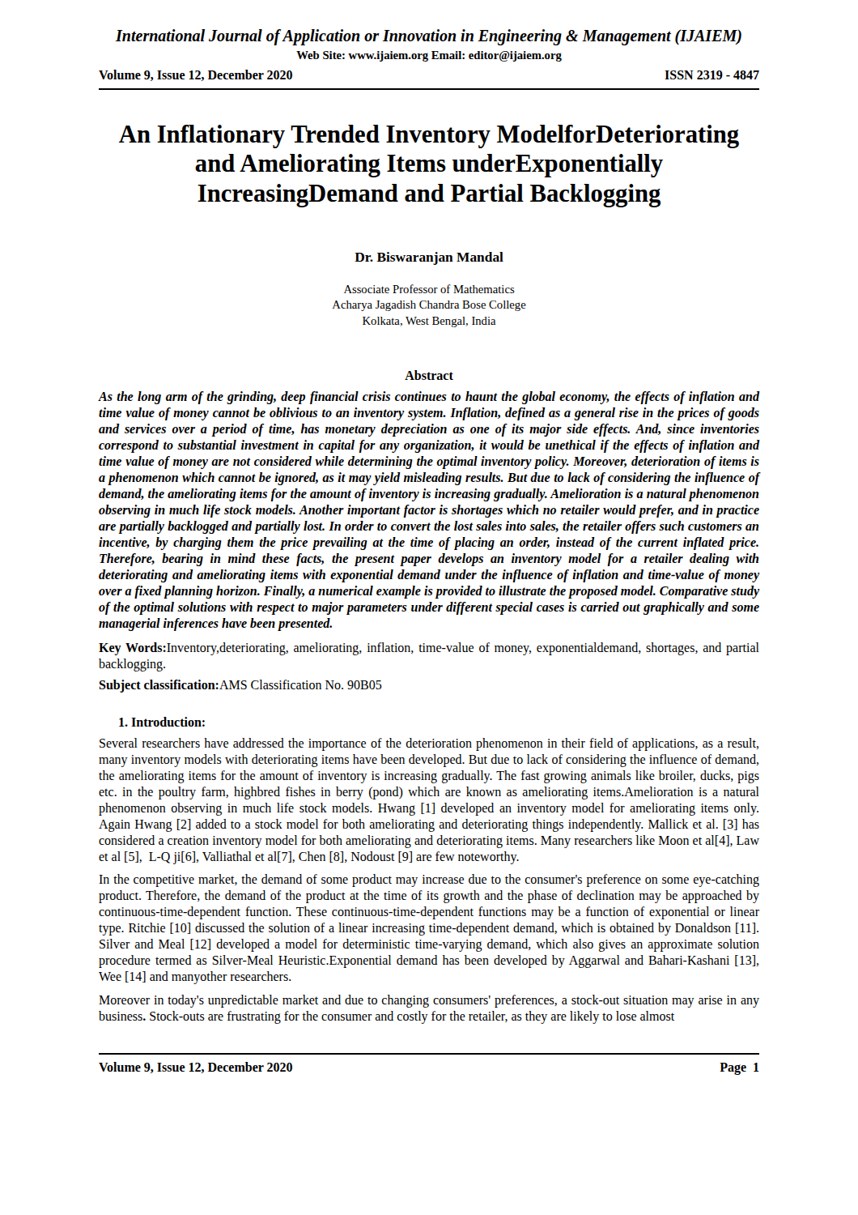International Journal of Application or Innovation in Engineering & Management (IJAIEM)
Web Site: www.ijaiem.org Email: editor@ijaiem.org
Volume 9, Issue 12, December 2020 ISSN 2319 - 4847
An Inflationary Trended Inventory ModelforDeteriorating and Ameliorating Items underExponentially IncreasingDemand and Partial Backlogging
Dr. Biswaranjan Mandal
Associate Professor of Mathematics
Acharya Jagadish Chandra Bose College
Kolkata, West Bengal, India
Abstract
As the long arm of the grinding, deep financial crisis continues to haunt the global economy, the effects of inflation and time value of money cannot be oblivious to an inventory system. Inflation, defined as a general rise in the prices of goods and services over a period of time, has monetary depreciation as one of its major side effects. And, since inventories correspond to substantial investment in capital for any organization, it would be unethical if the effects of inflation and time value of money are not considered while determining the optimal inventory policy. Moreover, deterioration of items is a phenomenon which cannot be ignored, as it may yield misleading results. But due to lack of considering the influence of demand, the ameliorating items for the amount of inventory is increasing gradually. Amelioration is a natural phenomenon observing in much life stock models. Another important factor is shortages which no retailer would prefer, and in practice are partially backlogged and partially lost. In order to convert the lost sales into sales, the retailer offers such customers an incentive, by charging them the price prevailing at the time of placing an order, instead of the current inflated price. Therefore, bearing in mind these facts, the present paper develops an inventory model for a retailer dealing with deteriorating and ameliorating items with exponential demand under the influence of inflation and time-value of money over a fixed planning horizon. Finally, a numerical example is provided to illustrate the proposed model. Comparative study of the optimal solutions with respect to major parameters under different special cases is carried out graphically and some managerial inferences have been presented.
Key Words: Inventory,deteriorating, ameliorating, inflation, time-value of money, exponentialdemand, shortages, and partial backlogging.
Subject classification: AMS Classification No. 90B05
1. Introduction:
Several researchers have addressed the importance of the deterioration phenomenon in their field of applications, as a result, many inventory models with deteriorating items have been developed. But due to lack of considering the influence of demand, the ameliorating items for the amount of inventory is increasing gradually. The fast growing animals like broiler, ducks, pigs etc. in the poultry farm, highbred fishes in berry (pond) which are known as ameliorating items.Amelioration is a natural phenomenon observing in much life stock models. Hwang [1] developed an inventory model for ameliorating items only. Again Hwang [2] added to a stock model for both ameliorating and deteriorating things independently. Mallick et al. [3] has considered a creation inventory model for both ameliorating and deteriorating items. Many researchers like Moon et al[4], Law et al [5], L-Q ji[6], Valliathal et al[7], Chen [8], Nodoust [9] are few noteworthy.
In the competitive market, the demand of some product may increase due to the consumer's preference on some eye-catching product. Therefore, the demand of the product at the time of its growth and the phase of declination may be approached by continuous-time-dependent function. These continuous-time-dependent functions may be a function of exponential or linear type. Ritchie [10] discussed the solution of a linear increasing time-dependent demand, which is obtained by Donaldson [11]. Silver and Meal [12] developed a model for deterministic time-varying demand, which also gives an approximate solution procedure termed as Silver-Meal Heuristic.Exponential demand has been developed by Aggarwal and Bahari-Kashani [13], Wee [14] and manyother researchers.
Moreover in today's unpredictable market and due to changing consumers' preferences, a stock-out situation may arise in any business. Stock-outs are frustrating for the consumer and costly for the retailer, as they are likely to lose almost
Volume 9, Issue 12, December 2020 Page 1